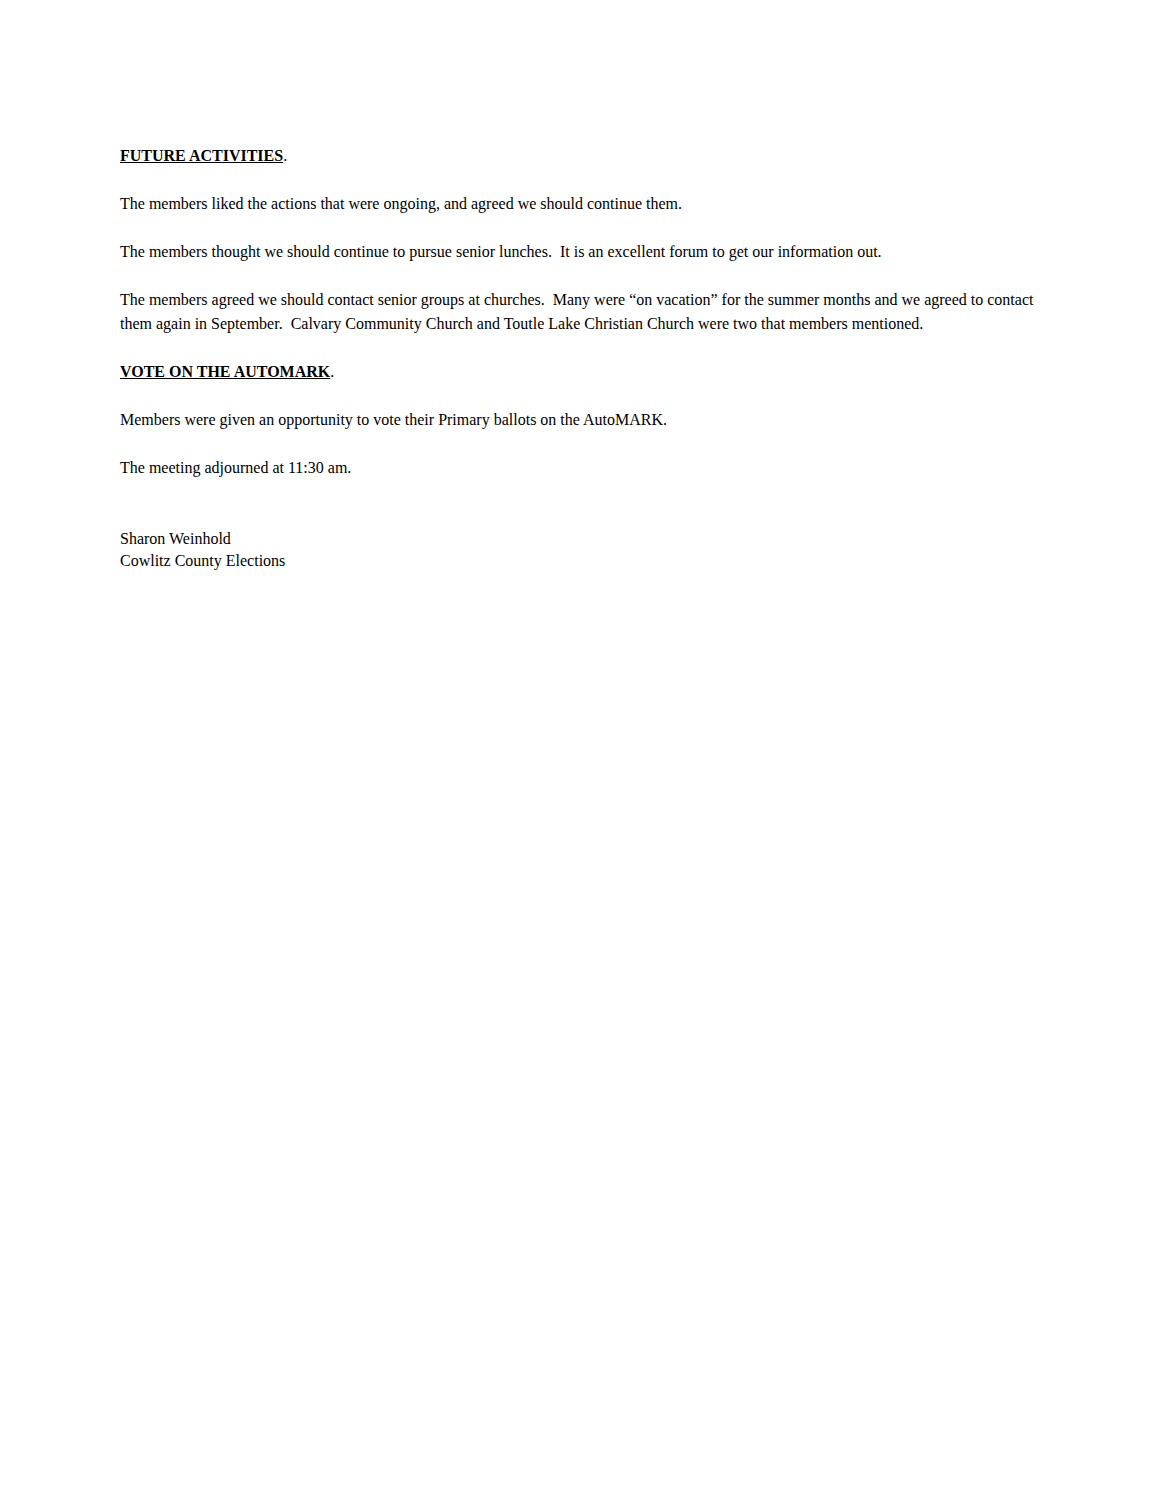FUTURE ACTIVITIES
.
The members liked the actions that were ongoing, and agreed we should continue them.
The members thought we should continue to pursue senior lunches. It is an excellent forum to get our information out.
The members agreed we should contact senior groups at churches. Many were “on vacation” for the summer months and we agreed to contact them again in September. Calvary Community Church and Toutle Lake Christian Church were two that members mentioned.
VOTE ON THE AUTOMARK
.
Members were given an opportunity to vote their Primary ballots on the AutoMARK.
The meeting adjourned at 11:30 am.
Sharon Weinhold
Cowlitz County Elections